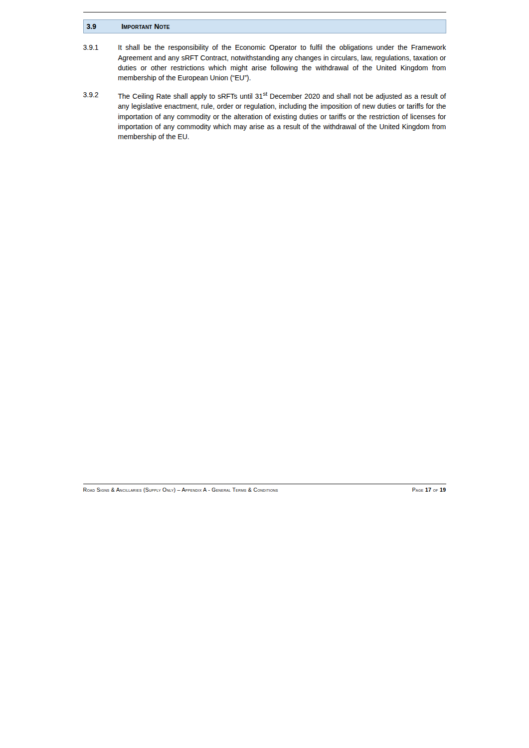3.9 Important Note
3.9.1
It shall be the responsibility of the Economic Operator to fulfil the obligations under the Framework Agreement and any sRFT Contract, notwithstanding any changes in circulars, law, regulations, taxation or duties or other restrictions which might arise following the withdrawal of the United Kingdom from membership of the European Union (“EU”).
3.9.2
The Ceiling Rate shall apply to sRFTs until 31st December 2020 and shall not be adjusted as a result of any legislative enactment, rule, order or regulation, including the imposition of new duties or tariffs for the importation of any commodity or the alteration of existing duties or tariffs or the restriction of licenses for importation of any commodity which may arise as a result of the withdrawal of the United Kingdom from membership of the EU.
Road Signs & Ancillaries (Supply Only) – Appendix A - General Terms & Conditions Page 17 of 19